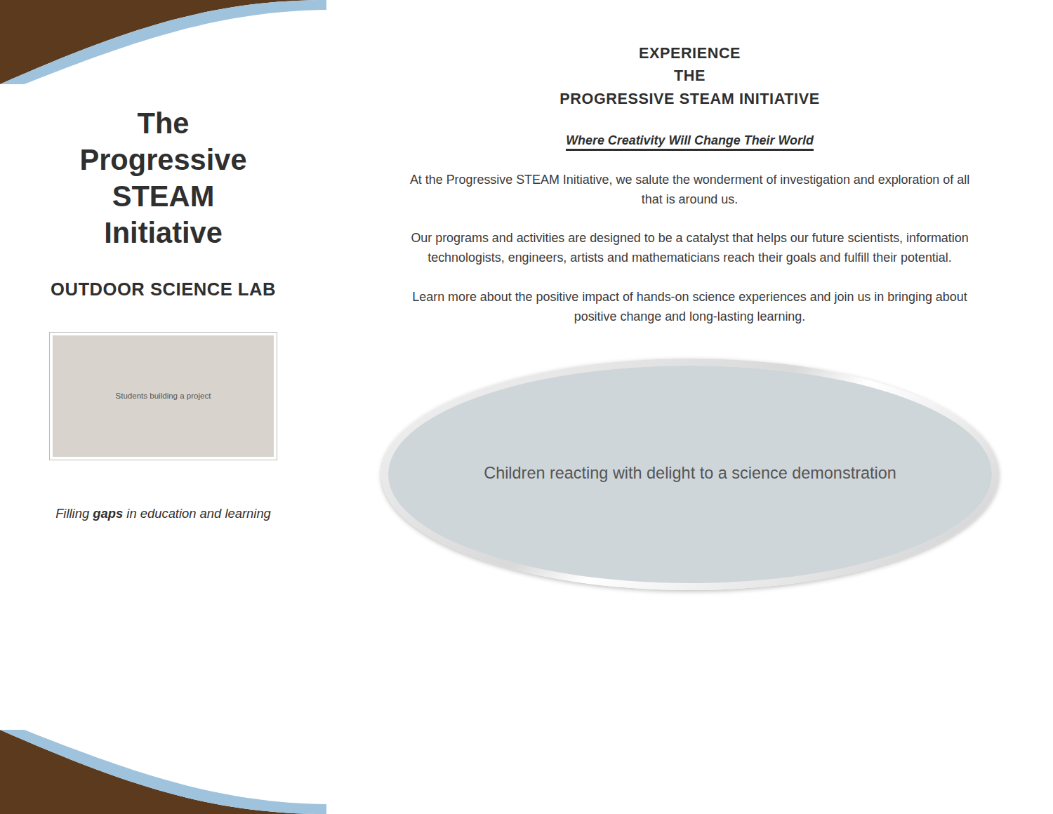The Progressive STEAM Initiative
OUTDOOR SCIENCE LAB
Filling gaps in education and learning
EXPERIENCE THE PROGRESSIVE STEAM INITIATIVE
Where Creativity Will Change Their World
At the Progressive STEAM Initiative, we salute the wonderment of investigation and exploration of all that is around us.
Our programs and activities are designed to be a catalyst that helps our future scientists, information technologists, engineers, artists and mathematicians reach their goals and fulfill their potential.
Learn more about the positive impact of hands-on science experiences and join us in bringing about positive change and long-lasting learning.